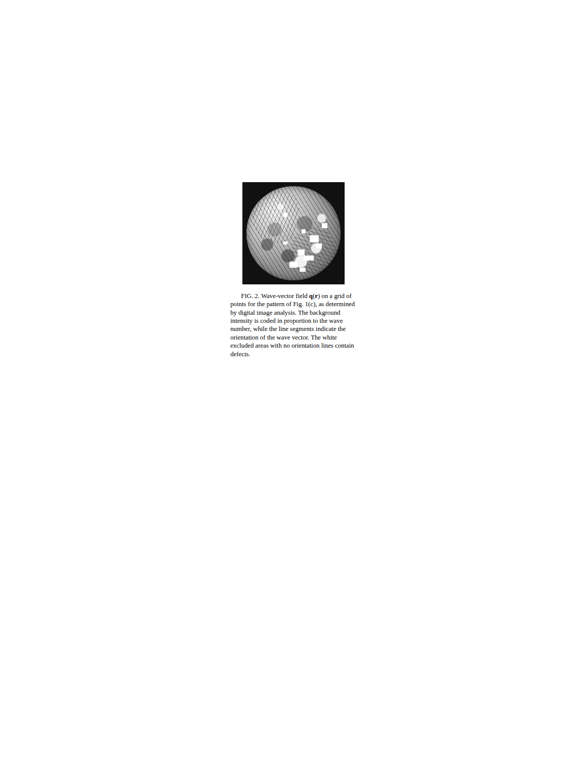FIG. 2. Wave-vector field q(r) on a grid of points for the pattern of Fig. 1(c), as determined by digital image analysis. The background intensity is coded in proportion to the wave number, while the line segments indicate the orientation of the wave vector. The white excluded areas with no orientation lines contain defects.